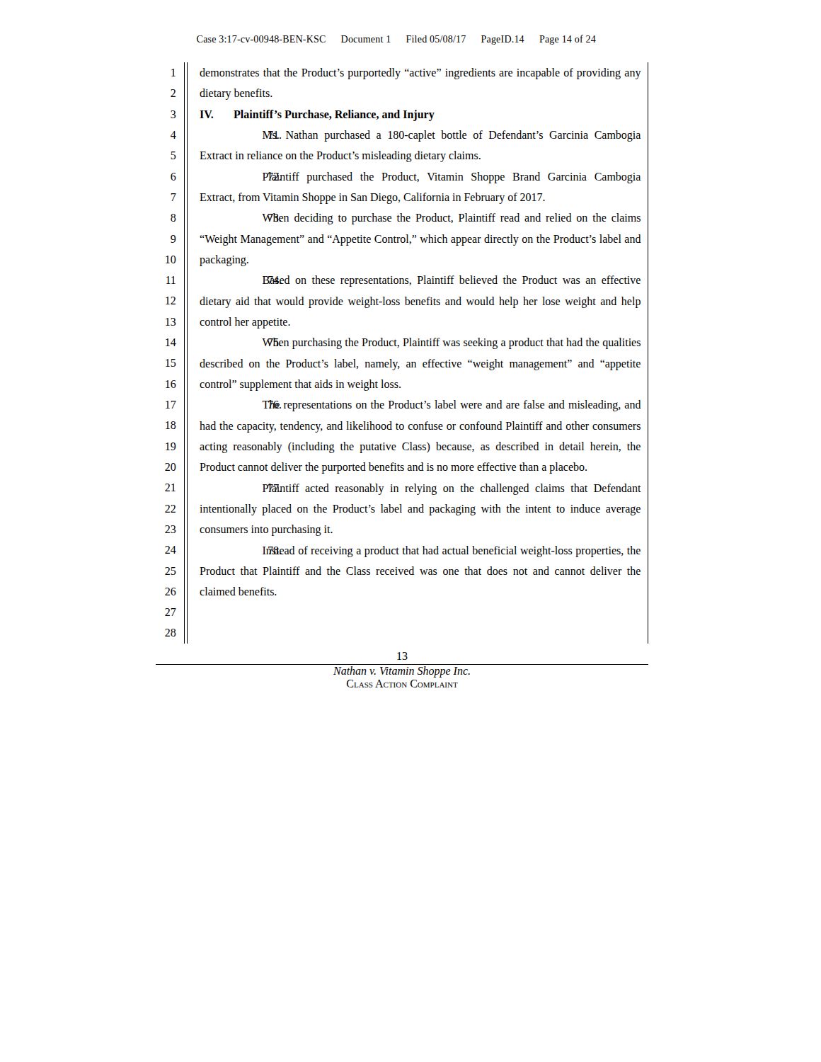Case 3:17-cv-00948-BEN-KSC Document 1 Filed 05/08/17 PageID.14 Page 14 of 24
1
2
3
4
5
6
7
8
9
10
11
12
13
14
15
16
17
18
19
20
21
22
23
24
25
26
27
28
demonstrates that the Product’s purportedly “active” ingredients are incapable of providing any dietary benefits.
IV.
Plaintiff’s Purchase, Reliance, and Injury
71. Ms. Nathan purchased a 180-caplet bottle of Defendant’s Garcinia Cambogia Extract in reliance on the Product’s misleading dietary claims.
72. Plaintiff purchased the Product, Vitamin Shoppe Brand Garcinia Cambogia Extract, from Vitamin Shoppe in San Diego, California in February of 2017.
73. When deciding to purchase the Product, Plaintiff read and relied on the claims “Weight Management” and “Appetite Control,” which appear directly on the Product’s label and packaging.
74. Based on these representations, Plaintiff believed the Product was an effective dietary aid that would provide weight-loss benefits and would help her lose weight and help control her appetite.
75. When purchasing the Product, Plaintiff was seeking a product that had the qualities described on the Product’s label, namely, an effective “weight management” and “appetite control” supplement that aids in weight loss.
76. The representations on the Product’s label were and are false and misleading, and had the capacity, tendency, and likelihood to confuse or confound Plaintiff and other consumers acting reasonably (including the putative Class) because, as described in detail herein, the Product cannot deliver the purported benefits and is no more effective than a placebo.
77. Plaintiff acted reasonably in relying on the challenged claims that Defendant intentionally placed on the Product’s label and packaging with the intent to induce average consumers into purchasing it.
78. Instead of receiving a product that had actual beneficial weight-loss properties, the Product that Plaintiff and the Class received was one that does not and cannot deliver the claimed benefits.
13
Nathan v. Vitamin Shoppe Inc.
Class Action Complaint